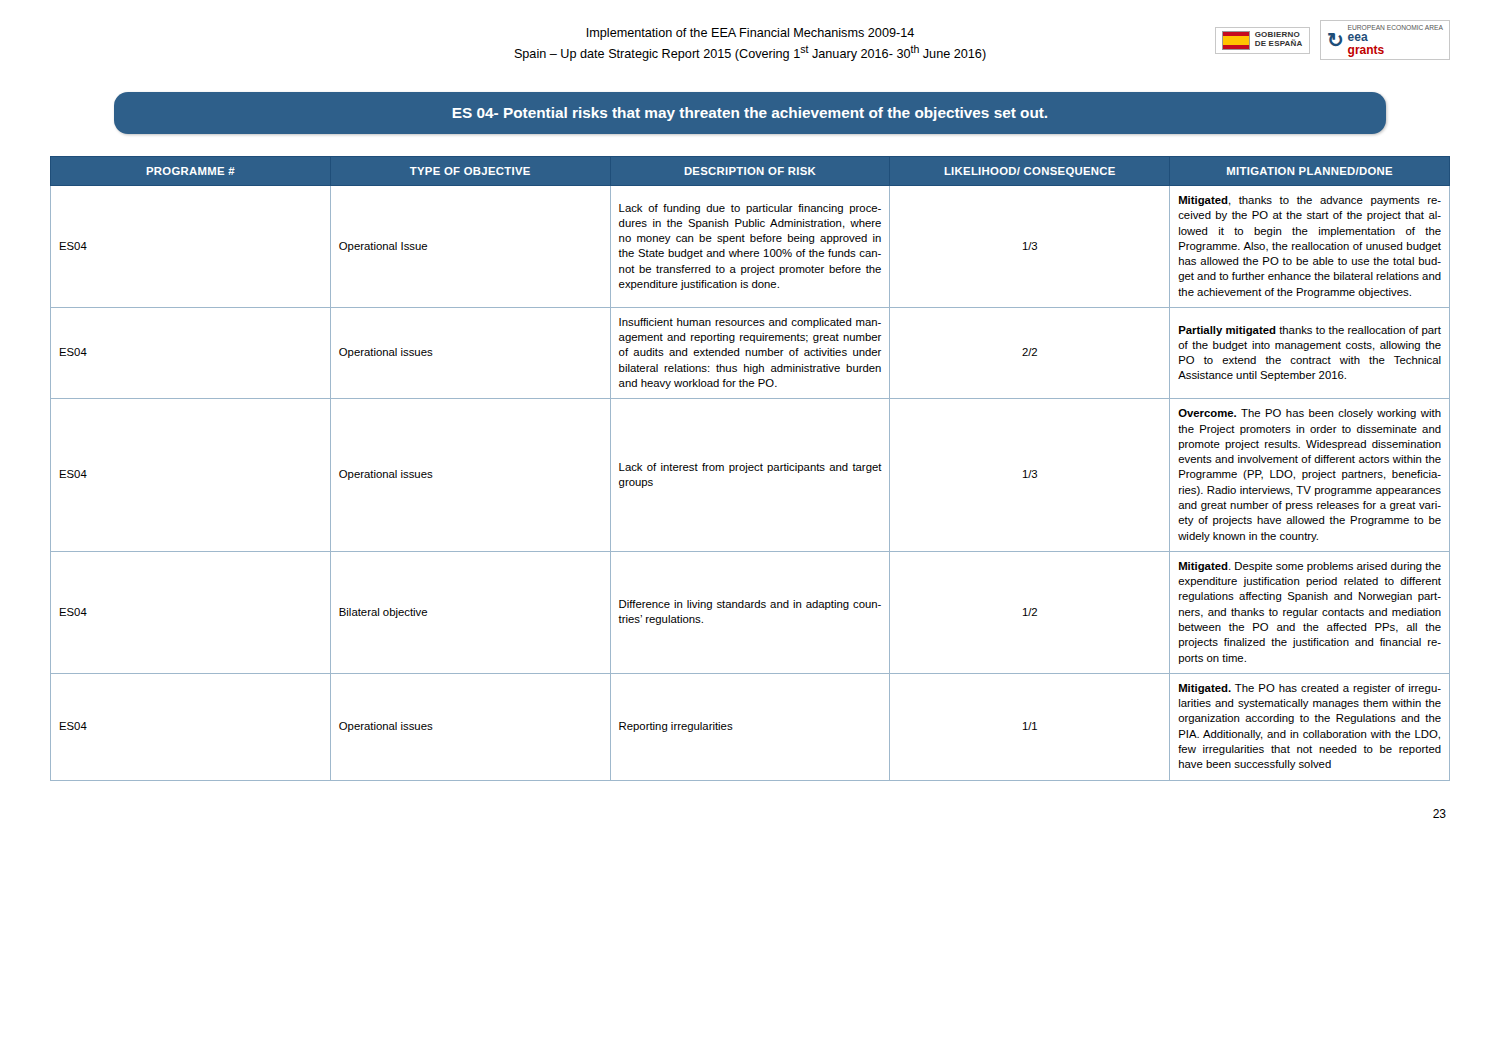Implementation of the EEA Financial Mechanisms 2009-14
Spain – Up date Strategic Report 2015 (Covering 1st January 2016- 30th June 2016)
GOBIERNO
DE ESPAÑA
↻
EUROPEAN ECONOMIC AREA eea grants
ES 04- Potential risks that may threaten the achievement of the objectives set out.
| Programme # | Type of objective | Description of risk | Likelihood/ Consequence | Mitigation planned/done |
| --- | --- | --- | --- | --- |
| ES04 | Operational Issue | Lack of funding due to particular financing procedures in the Spanish Public Administration, where no money can be spent before being approved in the State budget and where 100% of the funds cannot be transferred to a project promoter before the expenditure justification is done. | 1/3 | Mitigated , thanks to the advance payments received by the PO at the start of the project that allowed it to begin the implementation of the Programme. Also, the reallocation of unused budget has allowed the PO to be able to use the total budget and to further enhance the bilateral relations and the achievement of the Programme objectives. |
| ES04 | Operational issues | Insufficient human resources and complicated management and reporting requirements; great number of audits and extended number of activities under bilateral relations: thus high administrative burden and heavy workload for the PO. | 2/2 | Partially mitigated thanks to the reallocation of part of the budget into management costs, allowing the PO to extend the contract with the Technical Assistance until September 2016. |
| ES04 | Operational issues | Lack of interest from project participants and target groups | 1/3 | Overcome. The PO has been closely working with the Project promoters in order to disseminate and promote project results. Widespread dissemination events and involvement of different actors within the Programme (PP, LDO, project partners, beneficiaries). Radio interviews, TV programme appearances and great number of press releases for a great variety of projects have allowed the Programme to be widely known in the country. |
| ES04 | Bilateral objective | Difference in living standards and in adapting countries’ regulations. | 1/2 | Mitigated . Despite some problems arised during the expenditure justification period related to different regulations affecting Spanish and Norwegian partners, and thanks to regular contacts and mediation between the PO and the affected PPs, all the projects finalized the justification and financial reports on time. |
| ES04 | Operational issues | Reporting irregularities | 1/1 | Mitigated. The PO has created a register of irregularities and systematically manages them within the organization according to the Regulations and the PIA. Additionally, and in collaboration with the LDO, few irregularities that not needed to be reported have been successfully solved |
23